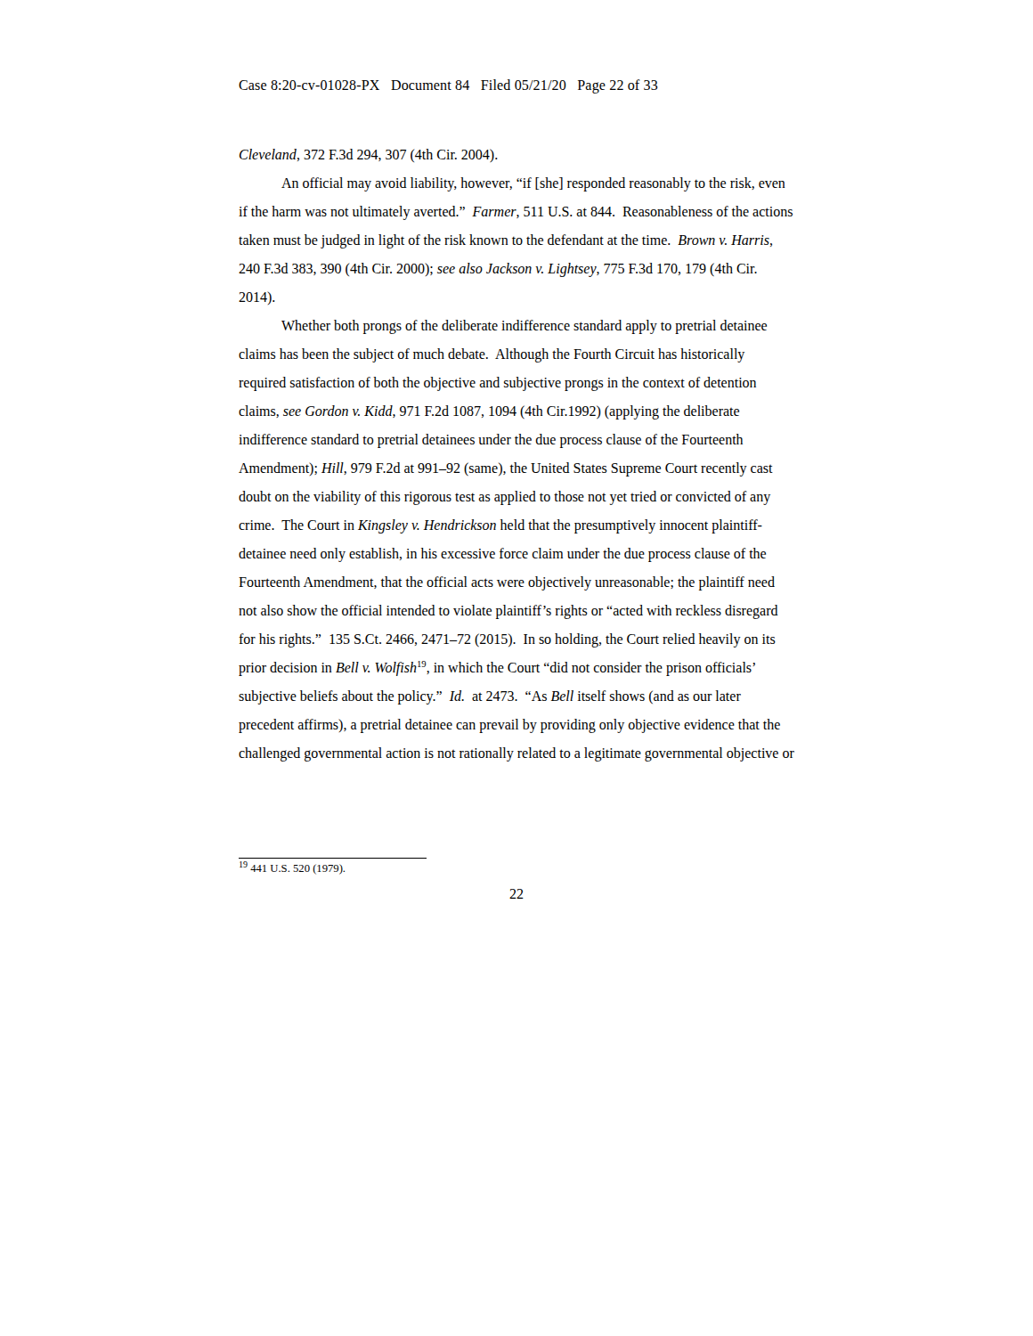Case 8:20-cv-01028-PX Document 84 Filed 05/21/20 Page 22 of 33
Cleveland, 372 F.3d 294, 307 (4th Cir. 2004).
An official may avoid liability, however, “if [she] responded reasonably to the risk, even if the harm was not ultimately averted.” Farmer, 511 U.S. at 844. Reasonableness of the actions taken must be judged in light of the risk known to the defendant at the time. Brown v. Harris, 240 F.3d 383, 390 (4th Cir. 2000); see also Jackson v. Lightsey, 775 F.3d 170, 179 (4th Cir. 2014).
Whether both prongs of the deliberate indifference standard apply to pretrial detainee claims has been the subject of much debate. Although the Fourth Circuit has historically required satisfaction of both the objective and subjective prongs in the context of detention claims, see Gordon v. Kidd, 971 F.2d 1087, 1094 (4th Cir.1992) (applying the deliberate indifference standard to pretrial detainees under the due process clause of the Fourteenth Amendment); Hill, 979 F.2d at 991–92 (same), the United States Supreme Court recently cast doubt on the viability of this rigorous test as applied to those not yet tried or convicted of any crime. The Court in Kingsley v. Hendrickson held that the presumptively innocent plaintiff-detainee need only establish, in his excessive force claim under the due process clause of the Fourteenth Amendment, that the official acts were objectively unreasonable; the plaintiff need not also show the official intended to violate plaintiff’s rights or “acted with reckless disregard for his rights.” 135 S.Ct. 2466, 2471–72 (2015). In so holding, the Court relied heavily on its prior decision in Bell v. Wolfish19, in which the Court “did not consider the prison officials’ subjective beliefs about the policy.” Id. at 2473. “As Bell itself shows (and as our later precedent affirms), a pretrial detainee can prevail by providing only objective evidence that the challenged governmental action is not rationally related to a legitimate governmental objective or
19 441 U.S. 520 (1979).
22